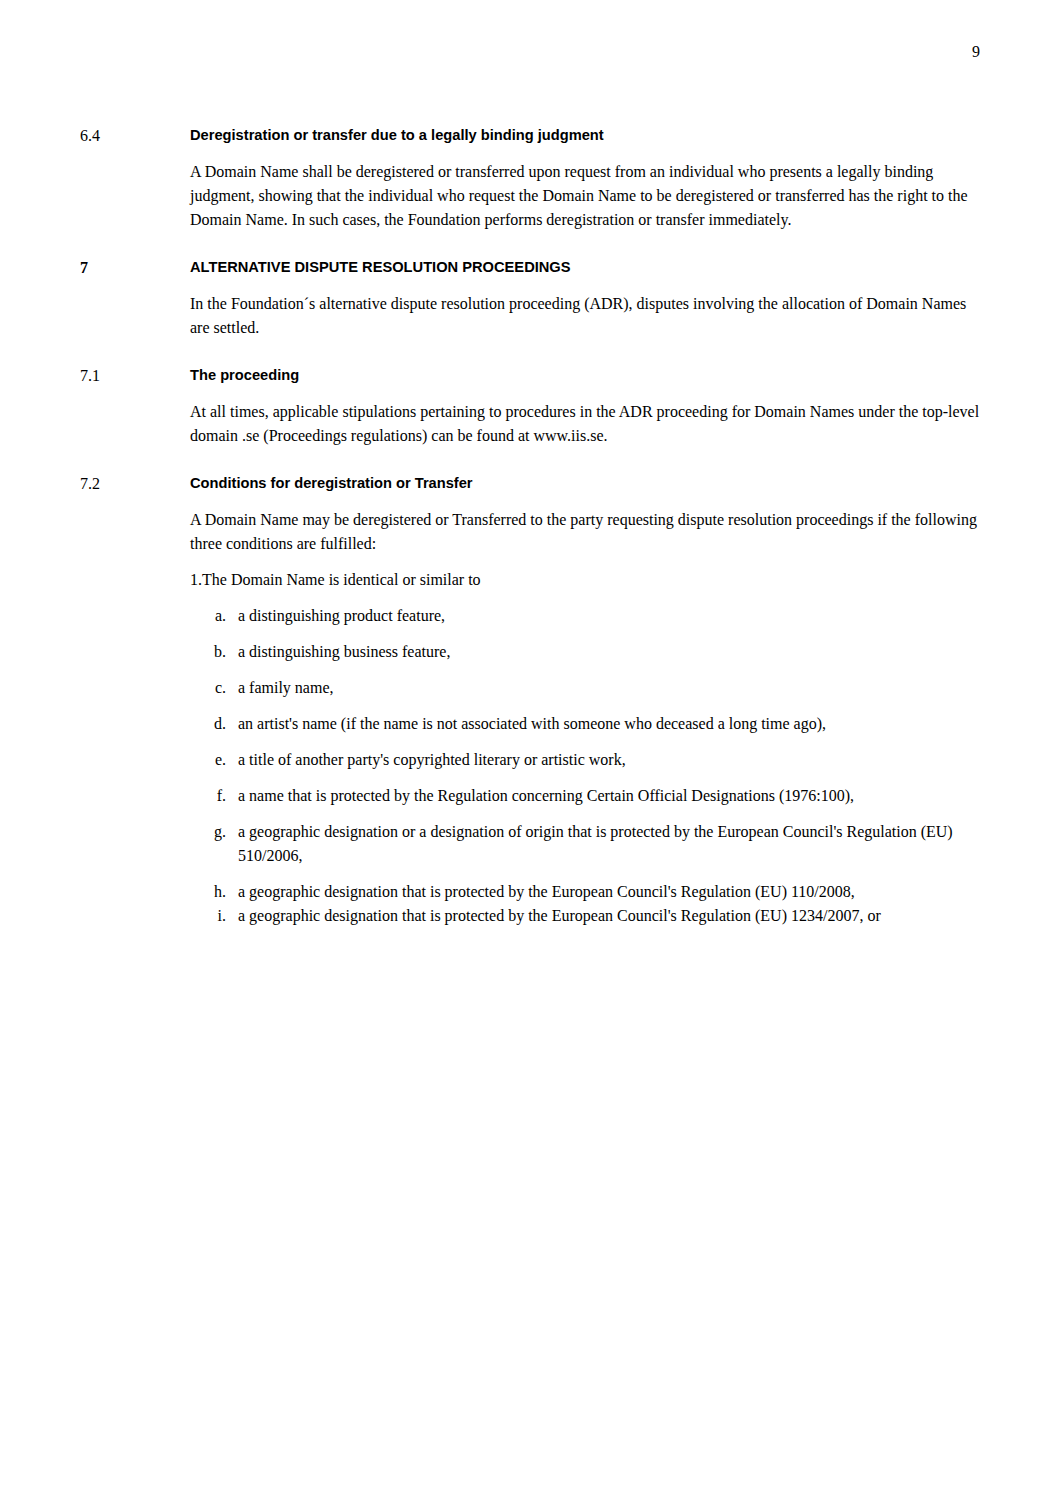9
6.4
Deregistration or transfer due to a legally binding judgment
A Domain Name shall be deregistered or transferred upon request from an individual who presents a legally binding judgment, showing that the individual who request the Domain Name to be deregistered or transferred has the right to the Domain Name. In such cases, the Foundation performs deregistration or transfer immediately.
7
Alternative dispute resolution proceedings
In the Foundation´s alternative dispute resolution proceeding (ADR), disputes involving the allocation of Domain Names are settled.
7.1
The proceeding
At all times, applicable stipulations pertaining to procedures in the ADR proceeding for Domain Names under the top-level domain .se (Proceedings regulations) can be found at www.iis.se.
7.2
Conditions for deregistration or Transfer
A Domain Name may be deregistered or Transferred to the party requesting dispute resolution proceedings if the following three conditions are fulfilled:
1.The Domain Name is identical or similar to
a distinguishing product feature,
a distinguishing business feature,
a family name,
an artist's name (if the name is not associated with someone who deceased a long time ago),
a title of another party's copyrighted literary or artistic work,
a name that is protected by the Regulation concerning Certain Official Designations (1976:100),
a geographic designation or a designation of origin that is protected by the European Council's Regulation (EU) 510/2006,
a geographic designation that is protected by the European Council's Regulation (EU) 110/2008,
a geographic designation that is protected by the European Council's Regulation (EU) 1234/2007, or